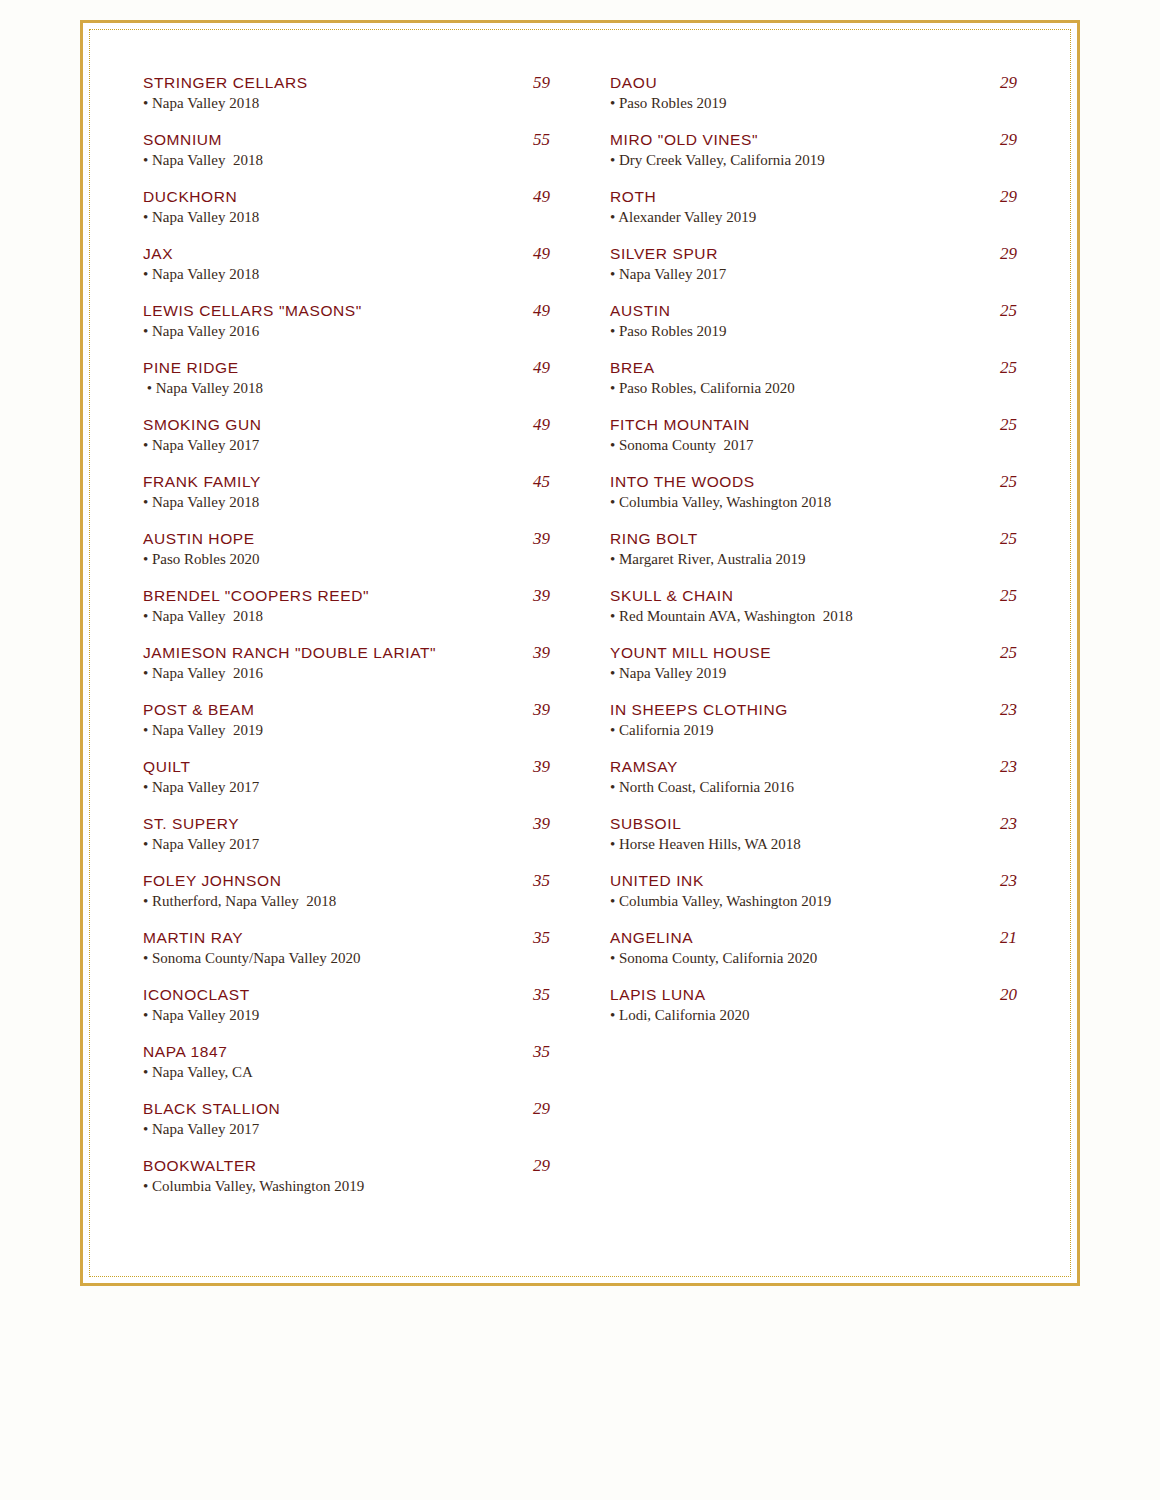Stringer Cellars 59
• Napa Valley 2018
Somnium 55
• Napa Valley 2018
Duckhorn 49
• Napa Valley 2018
Jax 49
• Napa Valley 2018
Lewis Cellars "Masons"49
• Napa Valley 2016
Pine Ridge 49
• Napa Valley 2018
Smoking Gun 49
• Napa Valley 2017
Frank Family 45
• Napa Valley 2018
Austin Hope 39
• Paso Robles 2020
Brendel "Coopers Reed"39
• Napa Valley 2018
Jamieson Ranch "Double Lariat"39
• Napa Valley 2016
Post & Beam 39
• Napa Valley 2019
Quilt 39
• Napa Valley 2017
St. Supery 39
• Napa Valley 2017
Foley Johnson 35
• Rutherford, Napa Valley 2018
Martin Ray 35
• Sonoma County/Napa Valley 2020
Iconoclast 35
• Napa Valley 2019
Napa 184735
• Napa Valley, CA
Black Stallion 29
• Napa Valley 2017
Bookwalter 29
• Columbia Valley, Washington 2019
Daou 29
• Paso Robles 2019
Miro "Old Vines"29
• Dry Creek Valley, California 2019
Roth 29
• Alexander Valley 2019
Silver Spur 29
• Napa Valley 2017
Austin 25
• Paso Robles 2019
Brea 25
• Paso Robles, California 2020
Fitch Mountain 25
• Sonoma County 2017
Into the Woods 25
• Columbia Valley, Washington 2018
Ring Bolt 25
• Margaret River, Australia 2019
Skull & Chain 25
• Red Mountain AVA, Washington 2018
Yount Mill House 25
• Napa Valley 2019
In Sheeps Clothing 23
• California 2019
Ramsay 23
• North Coast, California 2016
Subsoil 23
• Horse Heaven Hills, WA 2018
United Ink 23
• Columbia Valley, Washington 2019
Angelina 21
• Sonoma County, California 2020
Lapis Luna 20
• Lodi, California 2020